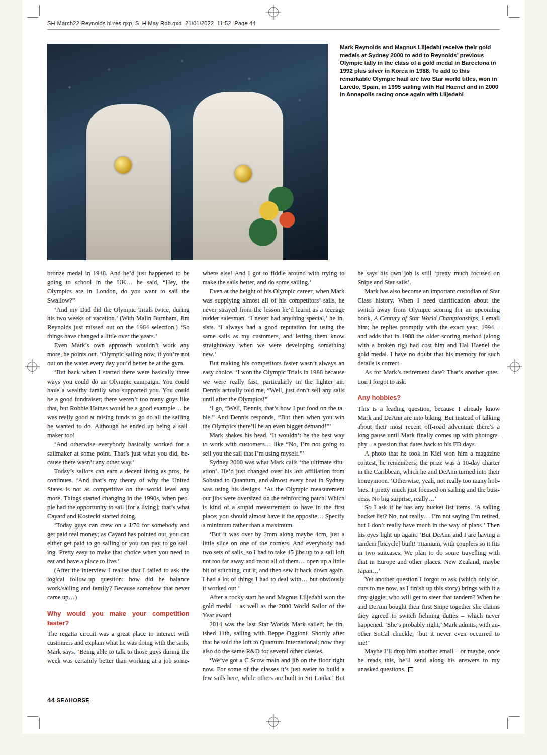SH-March22-Reynolds hi res.qxp_S_H May Rob.qxd 21/01/2022 11:52 Page 44
Mark Reynolds and Magnus Liljedahl receive their gold medals at Sydney 2000 to add to Reynolds’ previous Olympic tally in the class of a gold medal in Barcelona in 1992 plus silver in Korea in 1988. To add to this remarkable Olympic haul are two Star world titles, won in Laredo, Spain, in 1995 sailing with Hal Haenel and in 2000 in Annapolis racing once again with Liljedahl
bronze medal in 1948. And he’d just happened to be going to school in the UK… he said, “Hey, the Olympics are in London, do you want to sail the Swallow?”
‘And my Dad did the Olympic Trials twice, during his two weeks of vacation.’ (With Malin Burnham, Jim Reynolds just missed out on the 1964 selection.) ‘So things have changed a little over the years.’
Even Mark’s own approach wouldn’t work any more, he points out. ‘Olympic sailing now, if you’re not out on the water every day you’d better be at the gym.
‘But back when I started there were basically three ways you could do an Olympic campaign. You could have a wealthy family who supported you. You could be a good fundraiser; there weren’t too many guys like that, but Robbie Haines would be a good example… he was really good at raising funds to go do all the sailing he wanted to do. Although he ended up being a sailmaker too!
‘And otherwise everybody basically worked for a sailmaker at some point. That’s just what you did, because there wasn’t any other way.’
Today’s sailors can earn a decent living as pros, he continues. ‘And that’s my theory of why the United States is not as competitive on the world level any more. Things started changing in the 1990s, when people had the opportunity to sail [for a living]; that’s what Cayard and Kostecki started doing.
‘Today guys can crew on a J/70 for somebody and get paid real money; as Cayard has pointed out, you can either get paid to go sailing or you can pay to go sailing. Pretty easy to make that choice when you need to eat and have a place to live.’
(After the interview I realise that I failed to ask the logical follow-up question: how did he balance work/sailing and family? Because somehow that never came up…)
Why would you make your competition faster?
The regatta circuit was a great place to interact with customers and explain what he was doing with the sails, Mark says. ‘Being able to talk to those guys during the week was certainly better than working at a job somewhere else! And I got to fiddle around with trying to make the sails better, and do some sailing.’
Even at the height of his Olympic career, when Mark was supplying almost all of his competitors’ sails, he never strayed from the lesson he’d learnt as a teenage rudder salesman. ‘I never had anything special,’ he insists. ‘I always had a good reputation for using the same sails as my customers, and letting them know straightaway when we were developing something new.’
But making his competitors faster wasn’t always an easy choice. ‘I won the Olympic Trials in 1988 because we were really fast, particularly in the lighter air. Dennis actually told me, “Well, just don’t sell any sails until after the Olympics!”
‘I go, “Well, Dennis, that’s how I put food on the table.” And Dennis responds, “But then when you win the Olympics there’ll be an even bigger demand!”’
Mark shakes his head. ‘It wouldn’t be the best way to work with customers… like “No, I’m not going to sell you the sail that I’m using myself.”’
Sydney 2000 was what Mark calls ‘the ultimate situation’. He’d just changed over his loft affiliation from Sobstad to Quantum, and almost every boat in Sydney was using his designs. ‘At the Olympic measurement our jibs were oversized on the reinforcing patch. Which is kind of a stupid measurement to have in the first place; you should almost have it the opposite… Specify a minimum rather than a maximum.
‘But it was over by 2mm along maybe 4cm, just a little slice on one of the corners. And everybody had two sets of sails, so I had to take 45 jibs up to a sail loft not too far away and recut all of them… open up a little bit of stitching, cut it, and then sew it back down again. I had a lot of things I had to deal with… but obviously it worked out.’
After a rocky start he and Magnus Liljedahl won the gold medal – as well as the 2000 World Sailor of the Year award.
2014 was the last Star Worlds Mark sailed; he finished 11th, sailing with Beppe Oggioni. Shortly after that he sold the loft to Quantum International; now they also do the same R&D for several other classes.
‘We’ve got a C Scow main and jib on the floor right now. For some of the classes it’s just easier to build a few sails here, while others are built in Sri Lanka.’ But he says his own job is still ‘pretty much focused on Snipe and Star sails’.
Mark has also become an important custodian of Star Class history. When I need clarification about the switch away from Olympic scoring for an upcoming book, A Century of Star World Championships, I email him; he replies promptly with the exact year, 1994 – and adds that in 1988 the older scoring method (along with a broken rig) had cost him and Hal Haenel the gold medal. I have no doubt that his memory for such details is correct.
As for Mark’s retirement date? That’s another question I forgot to ask.
Any hobbies?
This is a leading question, because I already know Mark and DeAnn are into biking. But instead of talking about their most recent off-road adventure there’s a long pause until Mark finally comes up with photography – a passion that dates back to his FD days.
A photo that he took in Kiel won him a magazine contest, he remembers; the prize was a 10-day charter in the Caribbean, which he and DeAnn turned into their honeymoon. ‘Otherwise, yeah, not really too many hobbies. I pretty much just focused on sailing and the business. No big surprise, really…’
So I ask if he has any bucket list items. ‘A sailing bucket list? No, not really… I’m not saying I’m retired, but I don’t really have much in the way of plans.’ Then his eyes light up again. ‘But DeAnn and I are having a tandem [bicycle] built! Titanium, with couplers so it fits in two suitcases. We plan to do some travelling with that in Europe and other places. New Zealand, maybe Japan…’
Yet another question I forgot to ask (which only occurs to me now, as I finish up this story) brings with it a tiny giggle: who will get to steer that tandem? When he and DeAnn bought their first Snipe together she claims they agreed to switch helming duties – which never happened. ‘She’s probably right,’ Mark admits, with another SoCal chuckle, ‘but it never even occurred to me!’
Maybe I’ll drop him another email – or maybe, once he reads this, he’ll send along his answers to my unasked questions.
44 SEAHORSE